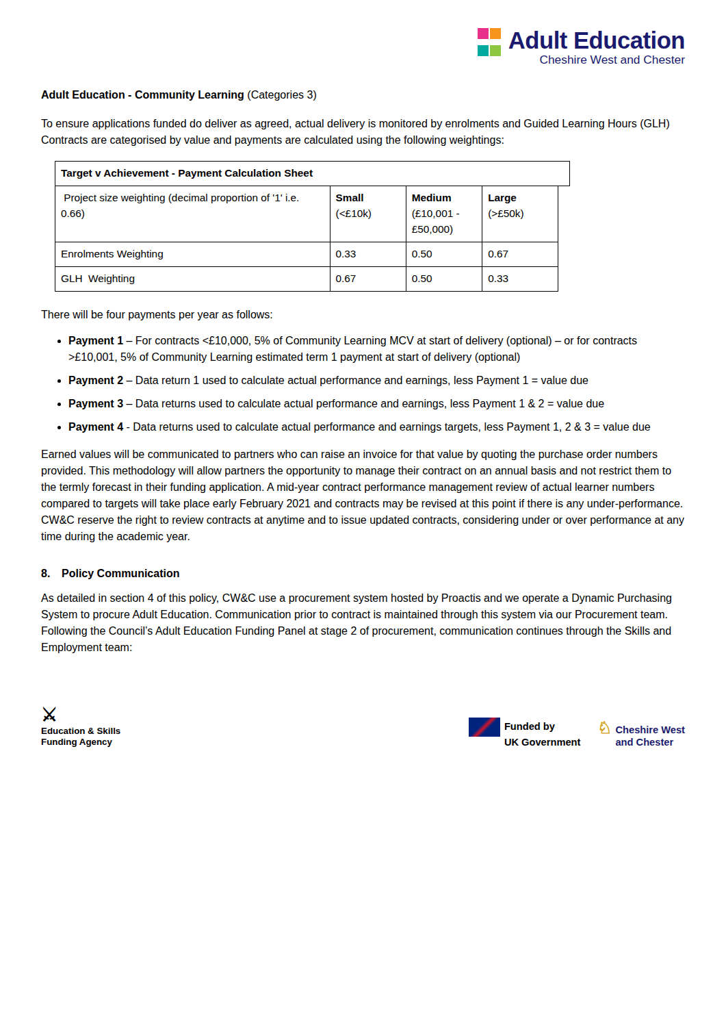Adult Education
Cheshire West and Chester
Adult Education - Community Learning (Categories 3)
To ensure applications funded do deliver as agreed, actual delivery is monitored by enrolments and Guided Learning Hours (GLH) Contracts are categorised by value and payments are calculated using the following weightings:
| Target v Achievement - Payment Calculation Sheet | |
| --- | --- |
| Project size weighting (decimal proportion of '1' i.e. 0.66) | Small (<£10k) | Medium (£10,001 - £50,000) | Large (>£50k) |
| Enrolments Weighting | 0.33 | 0.50 | 0.67 |
| GLH Weighting | 0.67 | 0.50 | 0.33 |
There will be four payments per year as follows:
Payment 1 – For contracts <£10,000, 5% of Community Learning MCV at start of delivery (optional) – or for contracts >£10,001, 5% of Community Learning estimated term 1 payment at start of delivery (optional)
Payment 2 – Data return 1 used to calculate actual performance and earnings, less Payment 1 = value due
Payment 3 – Data returns used to calculate actual performance and earnings, less Payment 1 & 2 = value due
Payment 4 - Data returns used to calculate actual performance and earnings targets, less Payment 1, 2 & 3 = value due
Earned values will be communicated to partners who can raise an invoice for that value by quoting the purchase order numbers provided. This methodology will allow partners the opportunity to manage their contract on an annual basis and not restrict them to the termly forecast in their funding application. A mid-year contract performance management review of actual learner numbers compared to targets will take place early February 2021 and contracts may be revised at this point if there is any under-performance. CW&C reserve the right to review contracts at anytime and to issue updated contracts, considering under or over performance at any time during the academic year.
8. Policy Communication
As detailed in section 4 of this policy, CW&C use a procurement system hosted by Proactis and we operate a Dynamic Purchasing System to procure Adult Education. Communication prior to contract is maintained through this system via our Procurement team. Following the Council’s Adult Education Funding Panel at stage 2 of procurement, communication continues through the Skills and Employment team:
⚔ Education & Skills
Funding Agency
Funded by
UK Government
♘Cheshire West
and Chester